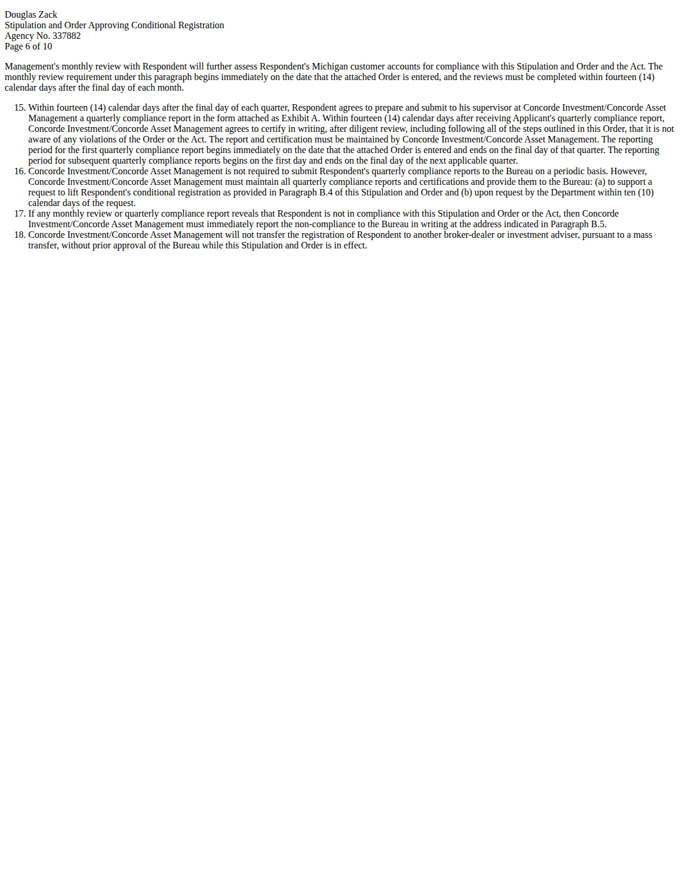Douglas Zack
Stipulation and Order Approving Conditional Registration
Agency No. 337882
Page 6 of 10
Management's monthly review with Respondent will further assess Respondent's Michigan customer accounts for compliance with this Stipulation and Order and the Act. The monthly review requirement under this paragraph begins immediately on the date that the attached Order is entered, and the reviews must be completed within fourteen (14) calendar days after the final day of each month.
Within fourteen (14) calendar days after the final day of each quarter, Respondent agrees to prepare and submit to his supervisor at Concorde Investment/Concorde Asset Management a quarterly compliance report in the form attached as Exhibit A. Within fourteen (14) calendar days after receiving Applicant's quarterly compliance report, Concorde Investment/Concorde Asset Management agrees to certify in writing, after diligent review, including following all of the steps outlined in this Order, that it is not aware of any violations of the Order or the Act. The report and certification must be maintained by Concorde Investment/Concorde Asset Management. The reporting period for the first quarterly compliance report begins immediately on the date that the attached Order is entered and ends on the final day of that quarter. The reporting period for subsequent quarterly compliance reports begins on the first day and ends on the final day of the next applicable quarter.
Concorde Investment/Concorde Asset Management is not required to submit Respondent's quarterly compliance reports to the Bureau on a periodic basis. However, Concorde Investment/Concorde Asset Management must maintain all quarterly compliance reports and certifications and provide them to the Bureau: (a) to support a request to lift Respondent's conditional registration as provided in Paragraph B.4 of this Stipulation and Order and (b) upon request by the Department within ten (10) calendar days of the request.
If any monthly review or quarterly compliance report reveals that Respondent is not in compliance with this Stipulation and Order or the Act, then Concorde Investment/Concorde Asset Management must immediately report the non-compliance to the Bureau in writing at the address indicated in Paragraph B.5.
Concorde Investment/Concorde Asset Management will not transfer the registration of Respondent to another broker-dealer or investment adviser, pursuant to a mass transfer, without prior approval of the Bureau while this Stipulation and Order is in effect.